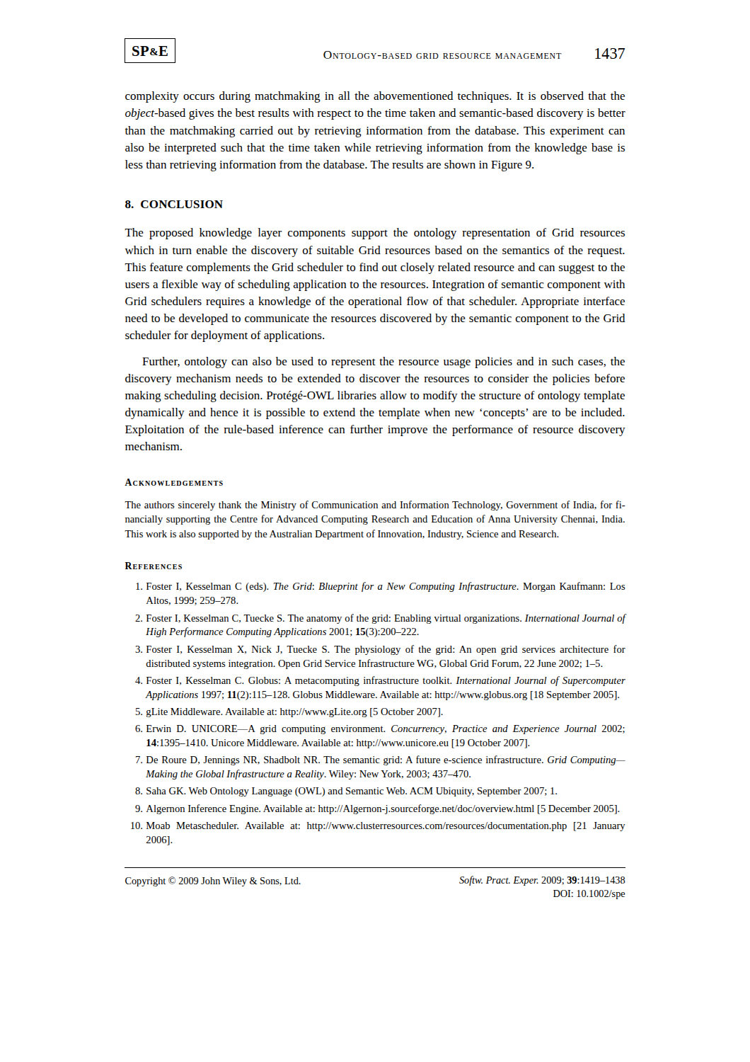SP&E
Ontology-based grid resource management 1437
complexity occurs during matchmaking in all the abovementioned techniques. It is observed that the object-based gives the best results with respect to the time taken and semantic-based discovery is better than the matchmaking carried out by retrieving information from the database. This experiment can also be interpreted such that the time taken while retrieving information from the knowledge base is less than retrieving information from the database. The results are shown in Figure 9.
8. CONCLUSION
The proposed knowledge layer components support the ontology representation of Grid resources which in turn enable the discovery of suitable Grid resources based on the semantics of the request. This feature complements the Grid scheduler to find out closely related resource and can suggest to the users a flexible way of scheduling application to the resources. Integration of semantic component with Grid schedulers requires a knowledge of the operational flow of that scheduler. Appropriate interface need to be developed to communicate the resources discovered by the semantic component to the Grid scheduler for deployment of applications.
Further, ontology can also be used to represent the resource usage policies and in such cases, the discovery mechanism needs to be extended to discover the resources to consider the policies before making scheduling decision. Protégé-OWL libraries allow to modify the structure of ontology template dynamically and hence it is possible to extend the template when new ‘concepts’ are to be included. Exploitation of the rule-based inference can further improve the performance of resource discovery mechanism.
Acknowledgements
The authors sincerely thank the Ministry of Communication and Information Technology, Government of India, for financially supporting the Centre for Advanced Computing Research and Education of Anna University Chennai, India. This work is also supported by the Australian Department of Innovation, Industry, Science and Research.
References
Foster I, Kesselman C (eds). The Grid: Blueprint for a New Computing Infrastructure. Morgan Kaufmann: Los Altos, 1999; 259–278.
Foster I, Kesselman C, Tuecke S. The anatomy of the grid: Enabling virtual organizations. International Journal of High Performance Computing Applications 2001; 15(3):200–222.
Foster I, Kesselman X, Nick J, Tuecke S. The physiology of the grid: An open grid services architecture for distributed systems integration. Open Grid Service Infrastructure WG, Global Grid Forum, 22 June 2002; 1–5.
Foster I, Kesselman C. Globus: A metacomputing infrastructure toolkit. International Journal of Supercomputer Applications 1997; 11(2):115–128. Globus Middleware. Available at: http://www.globus.org [18 September 2005].
gLite Middleware. Available at: http://www.gLite.org [5 October 2007].
Erwin D. UNICORE—A grid computing environment. Concurrency, Practice and Experience Journal 2002; 14:1395–1410. Unicore Middleware. Available at: http://www.unicore.eu [19 October 2007].
De Roure D, Jennings NR, Shadbolt NR. The semantic grid: A future e-science infrastructure. Grid Computing—Making the Global Infrastructure a Reality. Wiley: New York, 2003; 437–470.
Saha GK. Web Ontology Language (OWL) and Semantic Web. ACM Ubiquity, September 2007; 1.
Algernon Inference Engine. Available at: http://Algernon-j.sourceforge.net/doc/overview.html [5 December 2005].
Moab Metascheduler. Available at: http://www.clusterresources.com/resources/documentation.php [21 January 2006].
Copyright © 2009 John Wiley & Sons, Ltd.
Softw. Pract. Exper. 2009; 39:1419–1438
DOI: 10.1002/spe